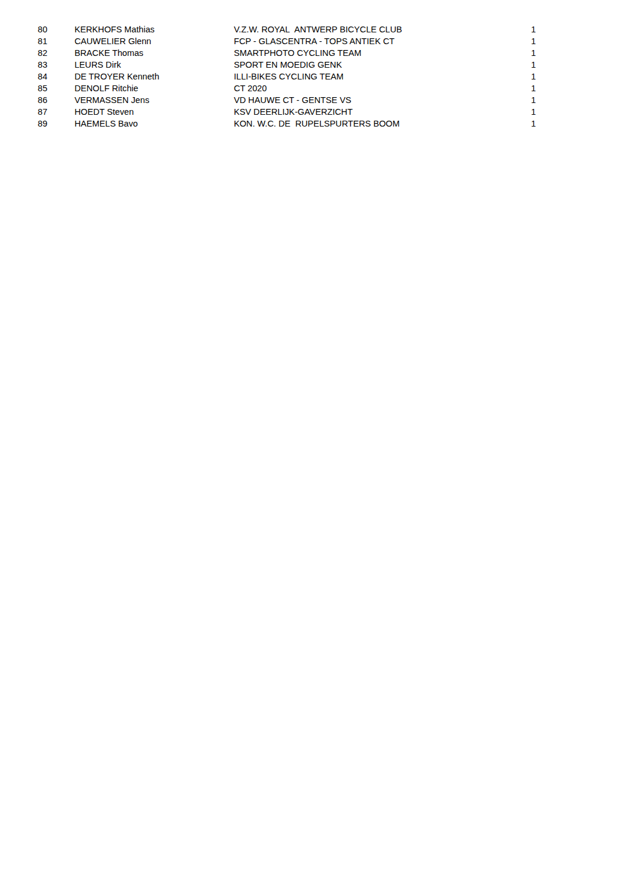| 80 | KERKHOFS Mathias | V.Z.W. ROYAL ANTWERP BICYCLE CLUB | 1 |
| 81 | CAUWELIER Glenn | FCP - GLASCENTRA - TOPS ANTIEK CT | 1 |
| 82 | BRACKE Thomas | SMARTPHOTO CYCLING TEAM | 1 |
| 83 | LEURS Dirk | SPORT EN MOEDIG GENK | 1 |
| 84 | DE TROYER Kenneth | ILLI-BIKES CYCLING TEAM | 1 |
| 85 | DENOLF Ritchie | CT 2020 | 1 |
| 86 | VERMASSEN Jens | VD HAUWE CT - GENTSE VS | 1 |
| 87 | HOEDT Steven | KSV DEERLIJK-GAVERZICHT | 1 |
| 89 | HAEMELS Bavo | KON. W.C. DE RUPELSPURTERS BOOM | 1 |